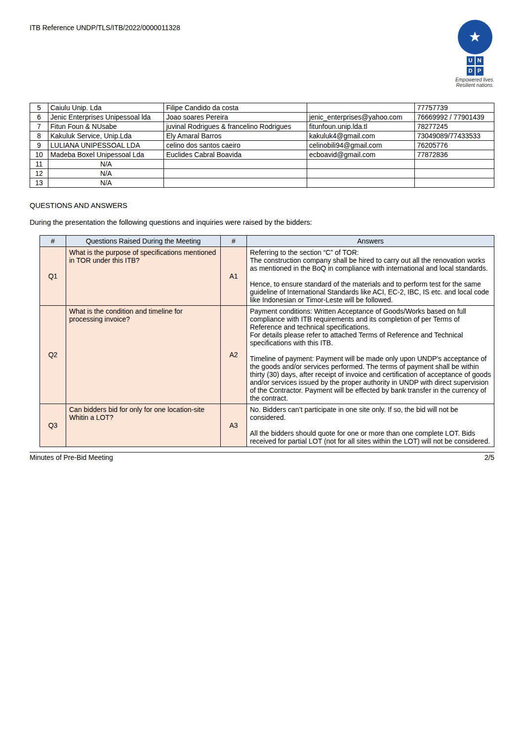ITB Reference UNDP/TLS/ITB/2022/0000011328
★
UN
DP
Empowered lives.
Resilient nations.
| 5 | Caiulu Unip. Lda | Filipe Candido da costa | | 77757739 |
| 6 | Jenic Enterprises Unipessoal lda | Joao soares Pereira | jenic_enterprises@yahoo.com | 76669992 / 77901439 |
| 7 | Fitun Foun & NUsabe | juvinal Rodrigues & francelino Rodrigues | fitunfoun.unip.lda.tl | 78277245 |
| 8 | Kakuluk Service, Unip.Lda | Ely Amaral Barros | kakuluk4@gmail.com | 73049089/77433533 |
| 9 | LULIANA UNIPESSOAL LDA | celino dos santos caeiro | celinobili94@gmail.com | 76205776 |
| 10 | Madeba Boxel Unipessoal Lda | Euclides Cabral Boavida | ecboavid@gmail.com | 77872836 |
| 11 | N/A | | | |
| 12 | N/A | | | |
| 13 | N/A | | | |
QUESTIONS AND ANSWERS
During the presentation the following questions and inquiries were raised by the bidders:
| # | Questions Raised During the Meeting | # | Answers |
| --- | --- | --- | --- |
| Q1 | What is the purpose of specifications mentioned in TOR under this ITB? | A1 | Referring to the section “C” of TOR: The construction company shall be hired to carry out all the renovation works as mentioned in the BoQ in compliance with international and local standards. Hence, to ensure standard of the materials and to perform test for the same guideline of International Standards like ACI, EC-2, IBC, IS etc. and local code like Indonesian or Timor-Leste will be followed. |
| Q2 | What is the condition and timeline for processing invoice? | A2 | Payment conditions: Written Acceptance of Goods/Works based on full compliance with ITB requirements and its completion of per Terms of Reference and technical specifications. For details please refer to attached Terms of Reference and Technical specifications with this ITB. Timeline of payment: Payment will be made only upon UNDP's acceptance of the goods and/or services performed. The terms of payment shall be within thirty (30) days, after receipt of invoice and certification of acceptance of goods and/or services issued by the proper authority in UNDP with direct supervision of the Contractor. Payment will be effected by bank transfer in the currency of the contract. |
| Q3 | Can bidders bid for only for one location-site Whitin a LOT? | A3 | No. Bidders can’t participate in one site only. If so, the bid will not be considered. All the bidders should quote for one or more than one complete LOT. Bids received for partial LOT (not for all sites within the LOT) will not be considered. |
Minutes of Pre-Bid Meeting
2/5